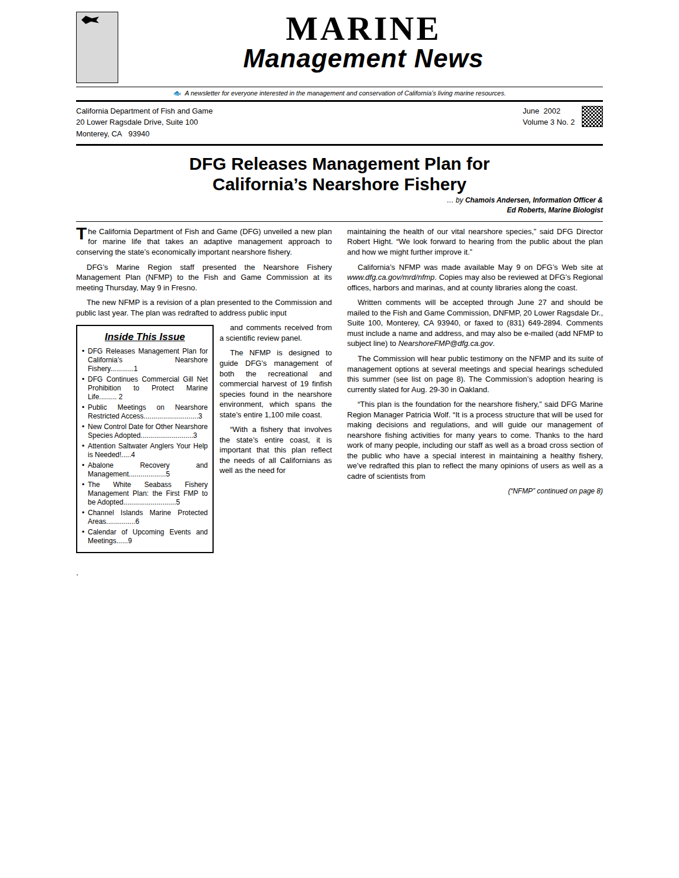MARINE
Management News
🐟A newsletter for everyone interested in the management and conservation of California’s living marine resources.
California Department of Fish and Game
20 Lower Ragsdale Drive, Suite 100
Monterey, CA 93940
June 2002
Volume 3 No. 2
DFG Releases Management Plan for
California’s Nearshore Fishery
… by Chamois Andersen, Information Officer &
Ed Roberts, Marine Biologist
The California Department of Fish and Game (DFG) unveiled a new plan for marine life that takes an adaptive management approach to conserving the state’s economically important nearshore fishery.
DFG’s Marine Region staff presented the Nearshore Fishery Management Plan (NFMP) to the Fish and Game Commission at its meeting Thursday, May 9 in Fresno.
The new NFMP is a revision of a plan presented to the Commission and public last year. The plan was redrafted to address public input
Inside This Issue
DFG Releases Management Plan for California’s Nearshore Fishery............1
DFG Continues Commercial Gill Net Prohibition to Protect Marine Life......... 2
Public Meetings on Nearshore Restricted Access............................3
New Control Date for Other Nearshore Species Adopted...........................3
Attention Saltwater Anglers Your Help is Needed!.....4
Abalone Recovery and Management...................5
The White Seabass Fishery Management Plan: the First FMP to be Adopted...........................5
Channel Islands Marine Protected Areas...............6
Calendar of Upcoming Events and Meetings......9
and comments received from a scientific review panel.
The NFMP is designed to guide DFG’s management of both the recreational and commercial harvest of 19 finfish species found in the nearshore environment, which spans the state’s entire 1,100 mile coast.
“With a fishery that involves the state’s entire coast, it is important that this plan reflect the needs of all Californians as well as the need for
maintaining the health of our vital nearshore species,” said DFG Director Robert Hight. “We look forward to hearing from the public about the plan and how we might further improve it.”
California’s NFMP was made available May 9 on DFG’s Web site at www.dfg.ca.gov/mrd/nfmp. Copies may also be reviewed at DFG’s Regional offices, harbors and marinas, and at county libraries along the coast.
Written comments will be accepted through June 27 and should be mailed to the Fish and Game Commission, DNFMP, 20 Lower Ragsdale Dr., Suite 100, Monterey, CA 93940, or faxed to (831) 649-2894. Comments must include a name and address, and may also be e-mailed (add NFMP to subject line) to NearshoreFMP@dfg.ca.gov.
The Commission will hear public testimony on the NFMP and its suite of management options at several meetings and special hearings scheduled this summer (see list on page 8). The Commission’s adoption hearing is currently slated for Aug. 29-30 in Oakland.
“This plan is the foundation for the nearshore fishery,” said DFG Marine Region Manager Patricia Wolf. “It is a process structure that will be used for making decisions and regulations, and will guide our management of nearshore fishing activities for many years to come. Thanks to the hard work of many people, including our staff as well as a broad cross section of the public who have a special interest in maintaining a healthy fishery, we’ve redrafted this plan to reflect the many opinions of users as well as a cadre of scientists from
(“NFMP” continued on page 8)
.